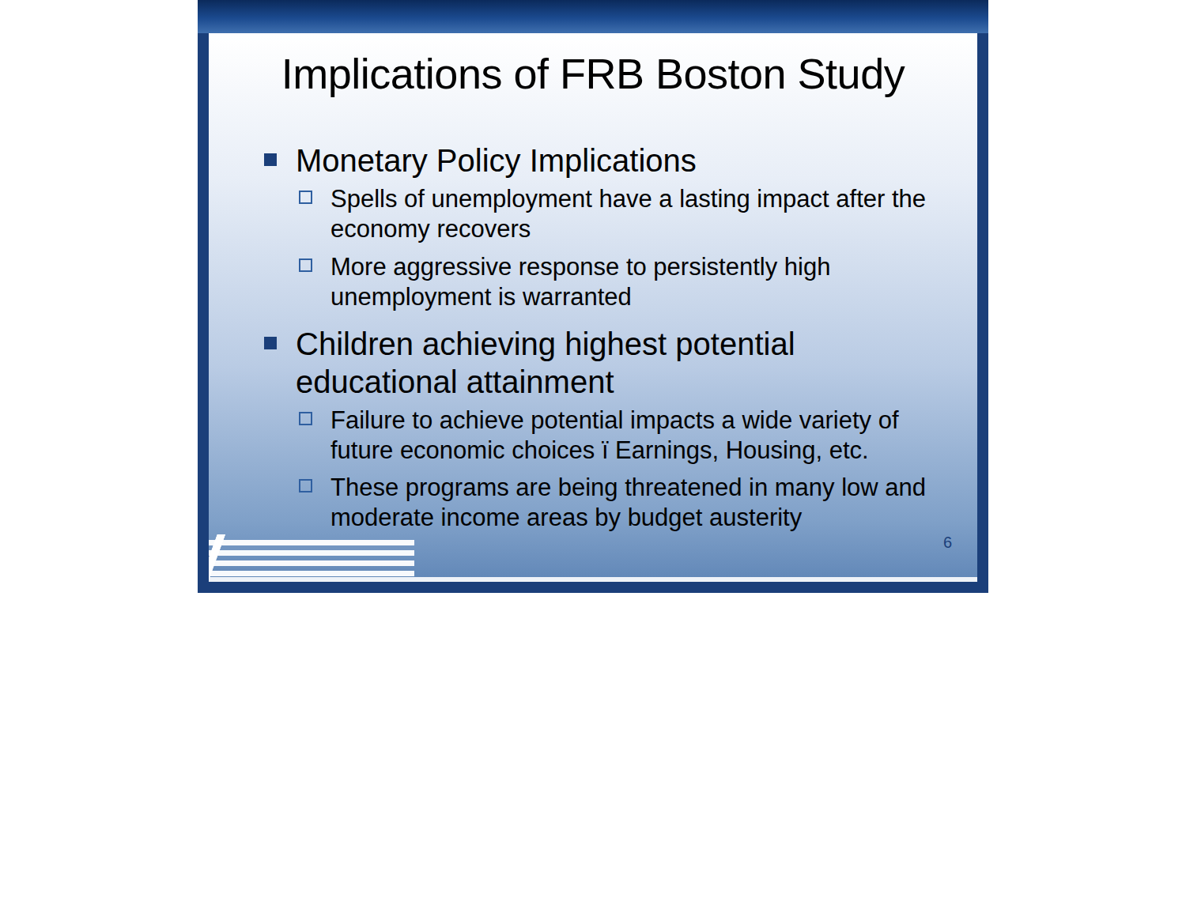Implications of FRB Boston Study
Monetary Policy Implications
Spells of unemployment have a lasting impact after the economy recovers
More aggressive response to persistently high unemployment is warranted
Children achieving highest potential educational attainment
Failure to achieve potential impacts a wide variety of future economic choices ï Earnings, Housing, etc.
These programs are being threatened in many low and moderate income areas by budget austerity
6